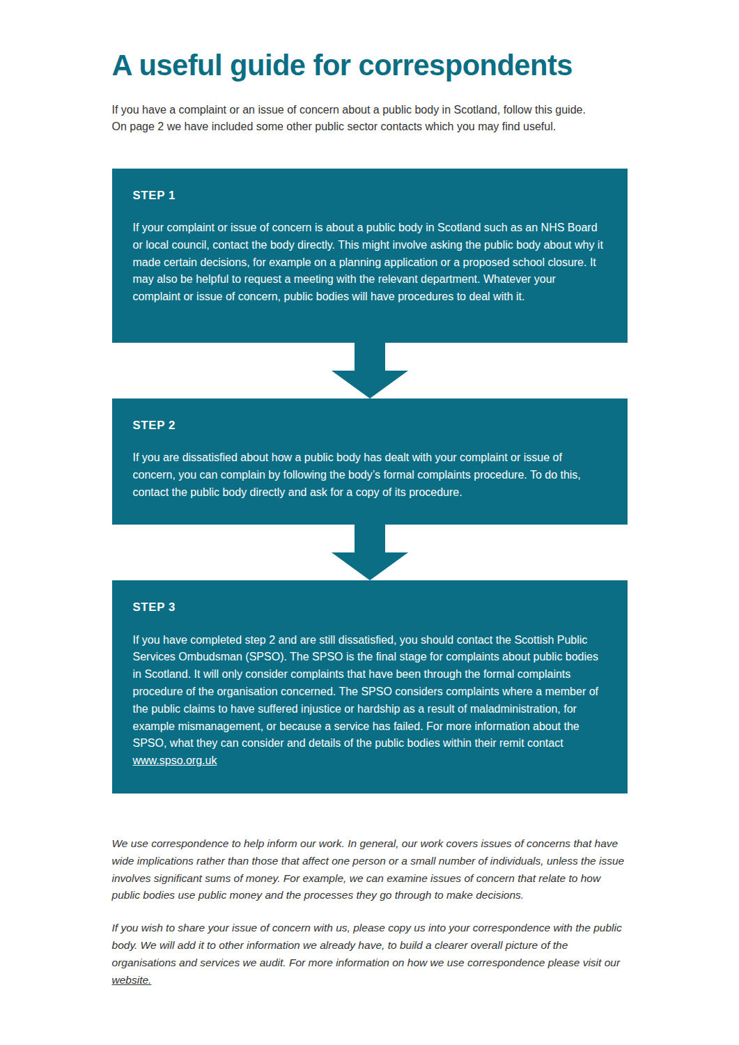A useful guide for correspondents
If you have a complaint or an issue of concern about a public body in Scotland, follow this guide. On page 2 we have included some other public sector contacts which you may find useful.
Step 1
If your complaint or issue of concern is about a public body in Scotland such as an NHS Board or local council, contact the body directly. This might involve asking the public body about why it made certain decisions, for example on a planning application or a proposed school closure. It may also be helpful to request a meeting with the relevant department. Whatever your complaint or issue of concern, public bodies will have procedures to deal with it.
Step 2
If you are dissatisfied about how a public body has dealt with your complaint or issue of concern, you can complain by following the body’s formal complaints procedure. To do this, contact the public body directly and ask for a copy of its procedure.
Step 3
If you have completed step 2 and are still dissatisfied, you should contact the Scottish Public Services Ombudsman (SPSO). The SPSO is the final stage for complaints about public bodies in Scotland. It will only consider complaints that have been through the formal complaints procedure of the organisation concerned. The SPSO considers complaints where a member of the public claims to have suffered injustice or hardship as a result of maladministration, for example mismanagement, or because a service has failed. For more information about the SPSO, what they can consider and details of the public bodies within their remit contact www.spso.org.uk
We use correspondence to help inform our work. In general, our work covers issues of concerns that have wide implications rather than those that affect one person or a small number of individuals, unless the issue involves significant sums of money. For example, we can examine issues of concern that relate to how public bodies use public money and the processes they go through to make decisions.
If you wish to share your issue of concern with us, please copy us into your correspondence with the public body. We will add it to other information we already have, to build a clearer overall picture of the organisations and services we audit. For more information on how we use correspondence please visit our website.